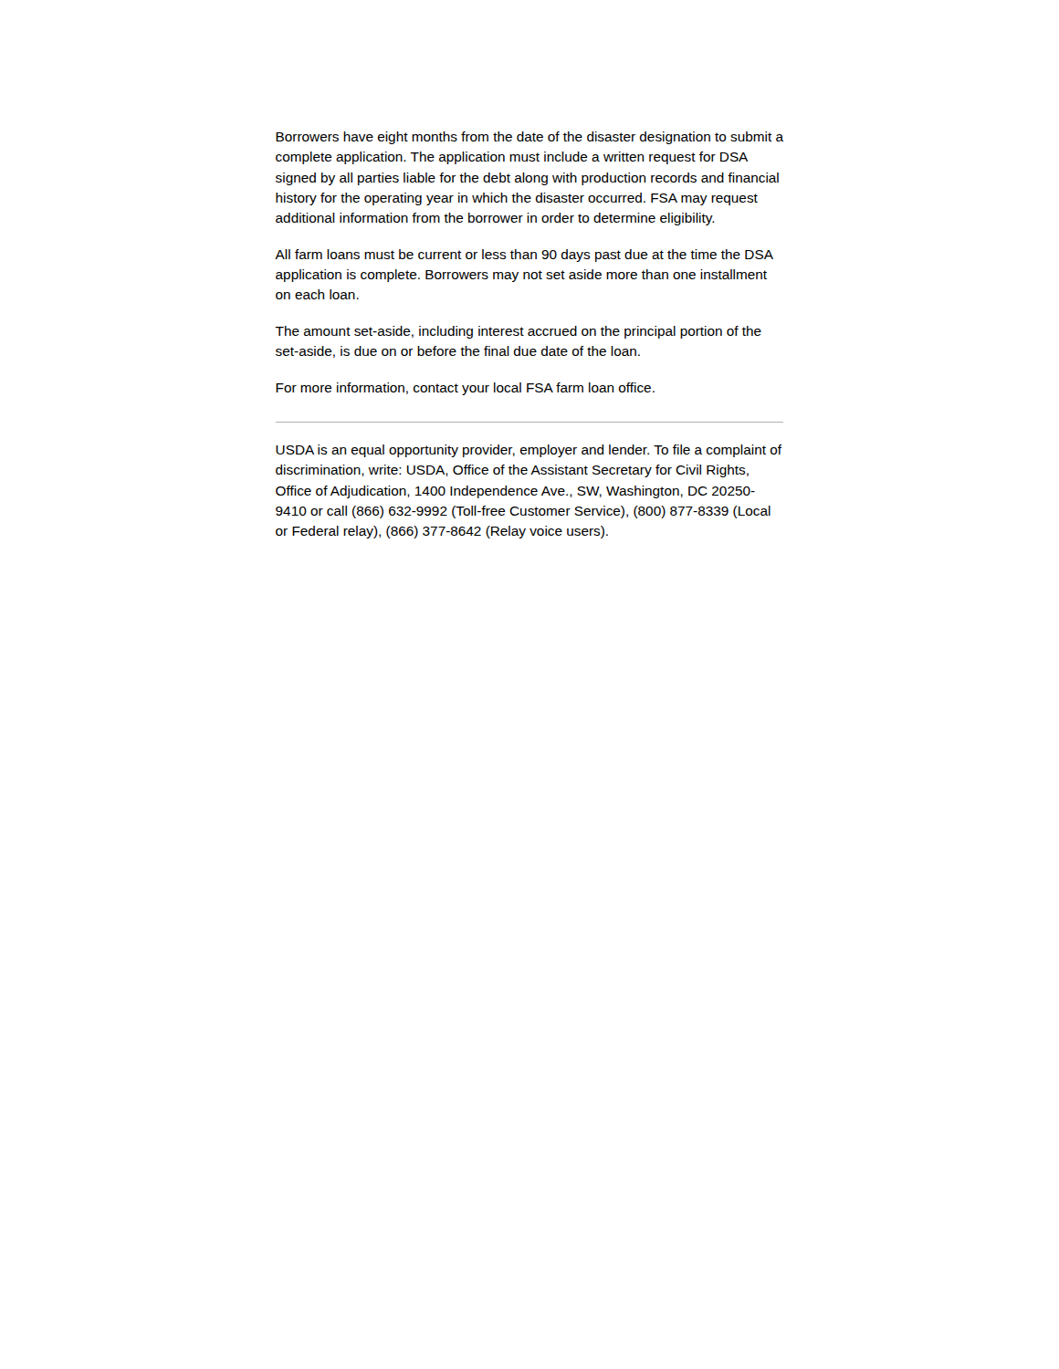Borrowers have eight months from the date of the disaster designation to submit a complete application. The application must include a written request for DSA signed by all parties liable for the debt along with production records and financial history for the operating year in which the disaster occurred. FSA may request additional information from the borrower in order to determine eligibility.
All farm loans must be current or less than 90 days past due at the time the DSA application is complete. Borrowers may not set aside more than one installment on each loan.
The amount set-aside, including interest accrued on the principal portion of the set-aside, is due on or before the final due date of the loan.
For more information, contact your local FSA farm loan office.
USDA is an equal opportunity provider, employer and lender. To file a complaint of discrimination, write: USDA, Office of the Assistant Secretary for Civil Rights, Office of Adjudication, 1400 Independence Ave., SW, Washington, DC 20250-9410 or call (866) 632-9992 (Toll-free Customer Service), (800) 877-8339 (Local or Federal relay), (866) 377-8642 (Relay voice users).